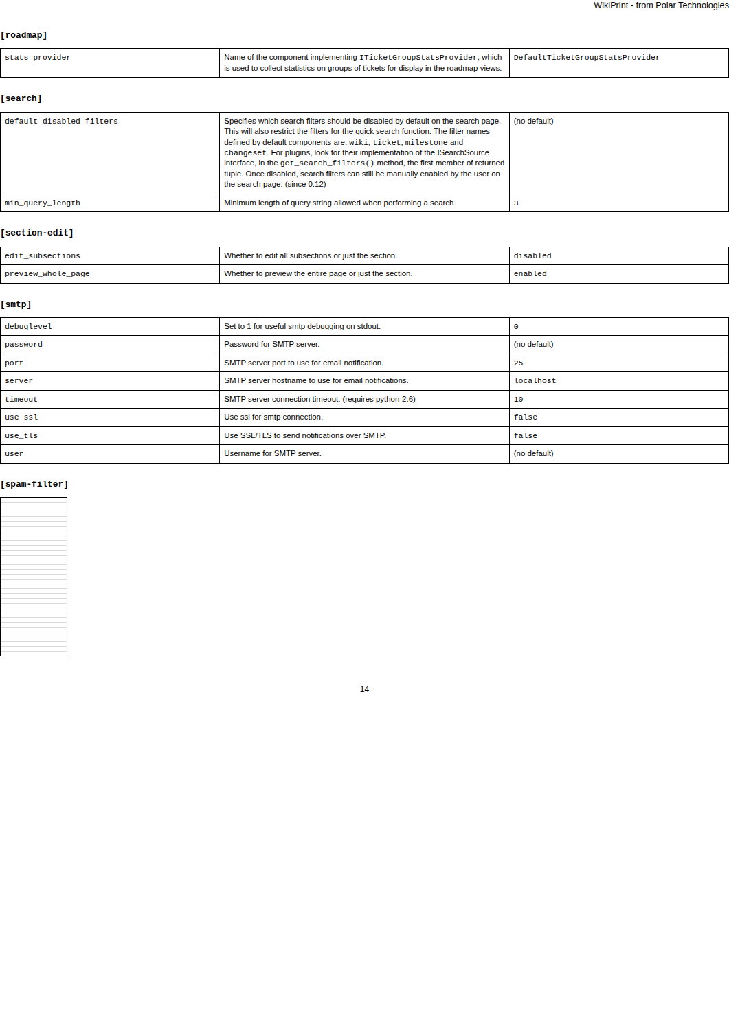WikiPrint - from Polar Technologies
[roadmap]
| stats_provider | Name of the component implementing ITicketGroupStatsProvider , which is used to collect statistics on groups of tickets for display in the roadmap views. | DefaultTicketGroupStatsProvider |
[search]
| default_disabled_filters | Specifies which search filters should be disabled by default on the search page. This will also restrict the filters for the quick search function. The filter names defined by default components are: wiki , ticket , milestone and changeset . For plugins, look for their implementation of the ISearchSource interface, in the get_search_filters() method, the first member of returned tuple. Once disabled, search filters can still be manually enabled by the user on the search page. (since 0.12) | (no default) |
| min_query_length | Minimum length of query string allowed when performing a search. | 3 |
[section-edit]
| edit_subsections | Whether to edit all subsections or just the section. | disabled |
| preview_whole_page | Whether to preview the entire page or just the section. | enabled |
[smtp]
| debuglevel | Set to 1 for useful smtp debugging on stdout. | 0 |
| password | Password for SMTP server. | (no default) |
| port | SMTP server port to use for email notification. | 25 |
| server | SMTP server hostname to use for email notifications. | localhost |
| timeout | SMTP server connection timeout. (requires python-2.6) | 10 |
| use_ssl | Use ssl for smtp connection. | false |
| use_tls | Use SSL/TLS to send notifications over SMTP. | false |
| user | Username for SMTP server. | (no default) |
[spam-filter]
14